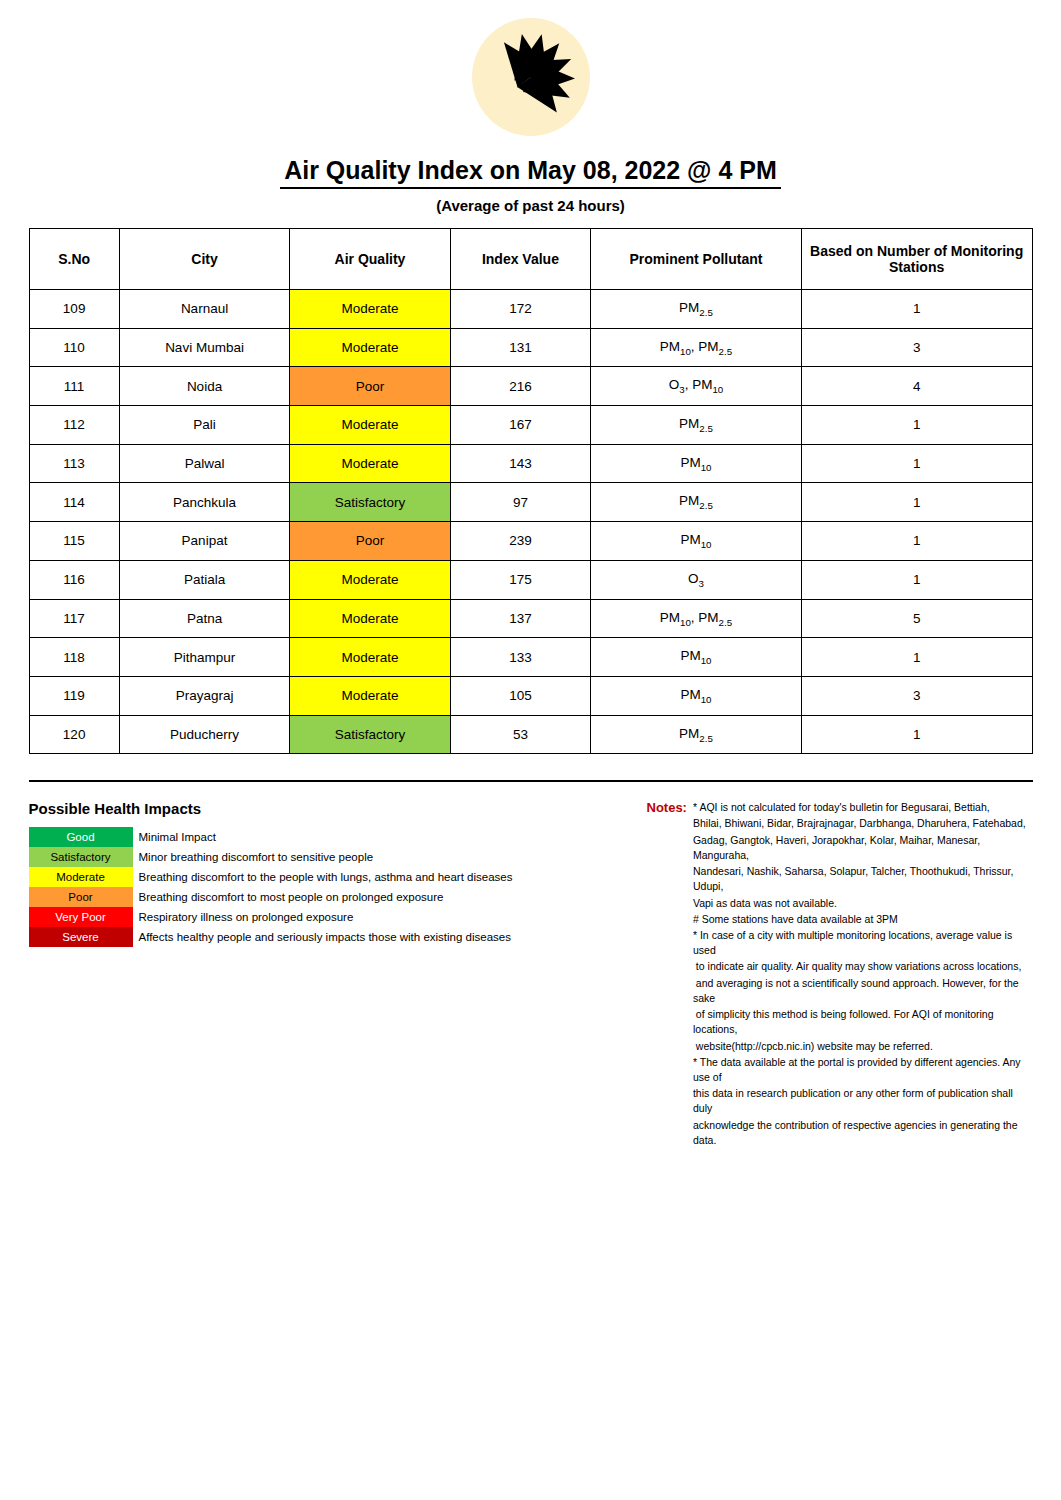Air Quality Index on May 08, 2022 @ 4 PM
(Average of past 24 hours)
| S.No | City | Air Quality | Index Value | Prominent Pollutant | Based on Number of Monitoring Stations |
| --- | --- | --- | --- | --- | --- |
| 109 | Narnaul | Moderate | 172 | PM 2.5 | 1 |
| 110 | Navi Mumbai | Moderate | 131 | PM 10 , PM 2.5 | 3 |
| 111 | Noida | Poor | 216 | O 3 , PM 10 | 4 |
| 112 | Pali | Moderate | 167 | PM 2.5 | 1 |
| 113 | Palwal | Moderate | 143 | PM 10 | 1 |
| 114 | Panchkula | Satisfactory | 97 | PM 2.5 | 1 |
| 115 | Panipat | Poor | 239 | PM 10 | 1 |
| 116 | Patiala | Moderate | 175 | O 3 | 1 |
| 117 | Patna | Moderate | 137 | PM 10 , PM 2.5 | 5 |
| 118 | Pithampur | Moderate | 133 | PM 10 | 1 |
| 119 | Prayagraj | Moderate | 105 | PM 10 | 3 |
| 120 | Puducherry | Satisfactory | 53 | PM 2.5 | 1 |
Possible Health Impacts
| Good | Minimal Impact |
| Satisfactory | Minor breathing discomfort to sensitive people |
| Moderate | Breathing discomfort to the people with lungs, asthma and heart diseases |
| Poor | Breathing discomfort to most people on prolonged exposure |
| Very Poor | Respiratory illness on prolonged exposure |
| Severe | Affects healthy people and seriously impacts those with existing diseases |
Notes:
* AQI is not calculated for today's bulletin for Begusarai, Bettiah,
Bhilai, Bhiwani, Bidar, Brajrajnagar, Darbhanga, Dharuhera, Fatehabad,
Gadag, Gangtok, Haveri, Jorapokhar, Kolar, Maihar, Manesar, Manguraha,
Nandesari, Nashik, Saharsa, Solapur, Talcher, Thoothukudi, Thrissur, Udupi,
Vapi as data was not available.
# Some stations have data available at 3PM
* In case of a city with multiple monitoring locations, average value is used
to indicate air quality. Air quality may show variations across locations,
and averaging is not a scientifically sound approach. However, for the sake
of simplicity this method is being followed. For AQI of monitoring locations,
website(http://cpcb.nic.in) website may be referred.
* The data available at the portal is provided by different agencies. Any use of
this data in research publication or any other form of publication shall duly
acknowledge the contribution of respective agencies in generating the data.